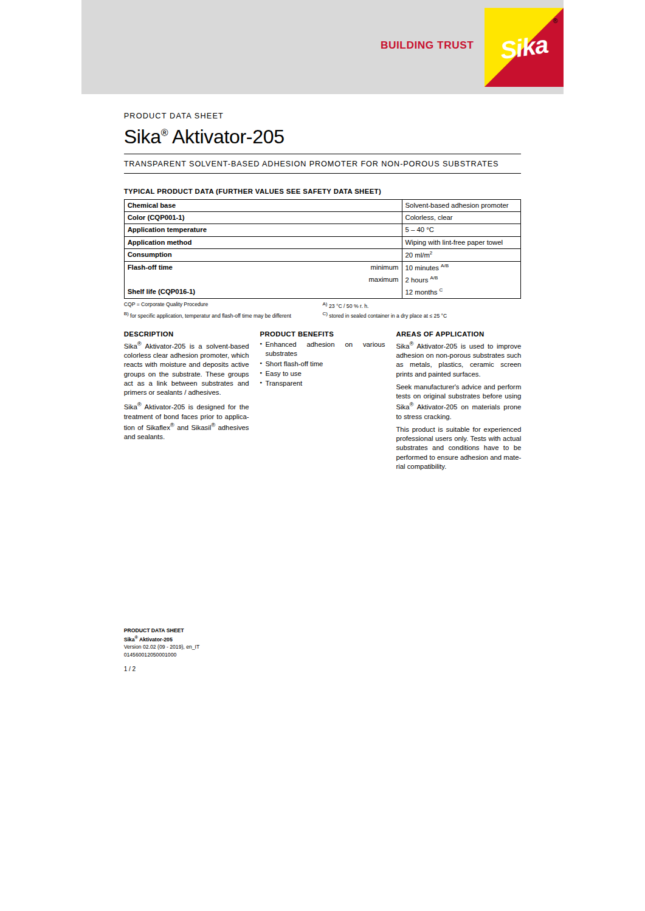BUILDING TRUST
Sika
®
PRODUCT DATA SHEET
Sika® Aktivator-205
TRANSPARENT SOLVENT-BASED ADHESION PROMOTER FOR NON-POROUS SUBSTRATES
TYPICAL PRODUCT DATA (FURTHER VALUES SEE SAFETY DATA SHEET)
| Chemical base | | Solvent-based adhesion promoter |
| Color (CQP001-1) | | Colorless, clear |
| Application temperature | | 5 – 40 °C |
| Application method | | Wiping with lint-free paper towel |
| Consumption | | 20 ml/m 2 |
| Flash-off time | minimum | 10 minutes A/B |
| | maximum | 2 hours A/B |
| Shelf life (CQP016-1) | | 12 months C |
CQP = Corporate Quality Procedure
A) 23 °C / 50 % r. h.
B) for specific application, temperatur and flash-off time may be different
C) stored in sealed container in a dry place at ≤ 25 °C
Description
Sika® Aktivator-205 is a solvent-based colorless clear adhesion promoter, which reacts with moisture and deposits active groups on the substrate. These groups act as a link between substrates and primers or sealants / adhesives.
Sika® Aktivator-205 is designed for the treatment of bond faces prior to application of Sikaflex® and Sikasil® adhesives and sealants.
Product Benefits
Enhanced adhesion on various substrates
Short flash-off time
Easy to use
Transparent
Areas of Application
Sika® Aktivator-205 is used to improve adhesion on non-porous substrates such as metals, plastics, ceramic screen prints and painted surfaces.
Seek manufacturer's advice and perform tests on original substrates before using Sika® Aktivator-205 on materials prone to stress cracking.
This product is suitable for experienced professional users only. Tests with actual substrates and conditions have to be performed to ensure adhesion and material compatibility.
PRODUCT DATA SHEET
Sika® Aktivator-205
Version 02.02 (09 - 2019), en_IT
014560012050001000
1 / 2